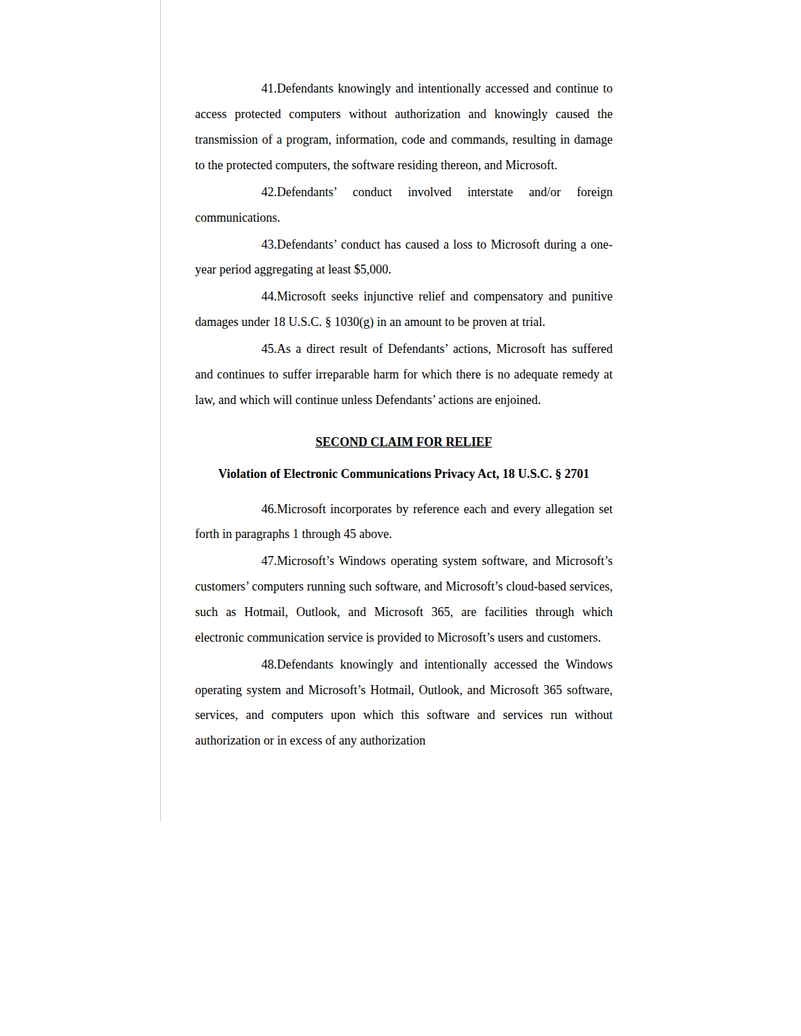41. Defendants knowingly and intentionally accessed and continue to access protected computers without authorization and knowingly caused the transmission of a program, information, code and commands, resulting in damage to the protected computers, the software residing thereon, and Microsoft.
42. Defendants’ conduct involved interstate and/or foreign communications.
43. Defendants’ conduct has caused a loss to Microsoft during a one-year period aggregating at least $5,000.
44. Microsoft seeks injunctive relief and compensatory and punitive damages under 18 U.S.C. § 1030(g) in an amount to be proven at trial.
45. As a direct result of Defendants’ actions, Microsoft has suffered and continues to suffer irreparable harm for which there is no adequate remedy at law, and which will continue unless Defendants’ actions are enjoined.
SECOND CLAIM FOR RELIEF
Violation of Electronic Communications Privacy Act, 18 U.S.C. § 2701
46. Microsoft incorporates by reference each and every allegation set forth in paragraphs 1 through 45 above.
47. Microsoft’s Windows operating system software, and Microsoft’s customers’ computers running such software, and Microsoft’s cloud-based services, such as Hotmail, Outlook, and Microsoft 365, are facilities through which electronic communication service is provided to Microsoft’s users and customers.
48. Defendants knowingly and intentionally accessed the Windows operating system and Microsoft’s Hotmail, Outlook, and Microsoft 365 software, services, and computers upon which this software and services run without authorization or in excess of any authorization